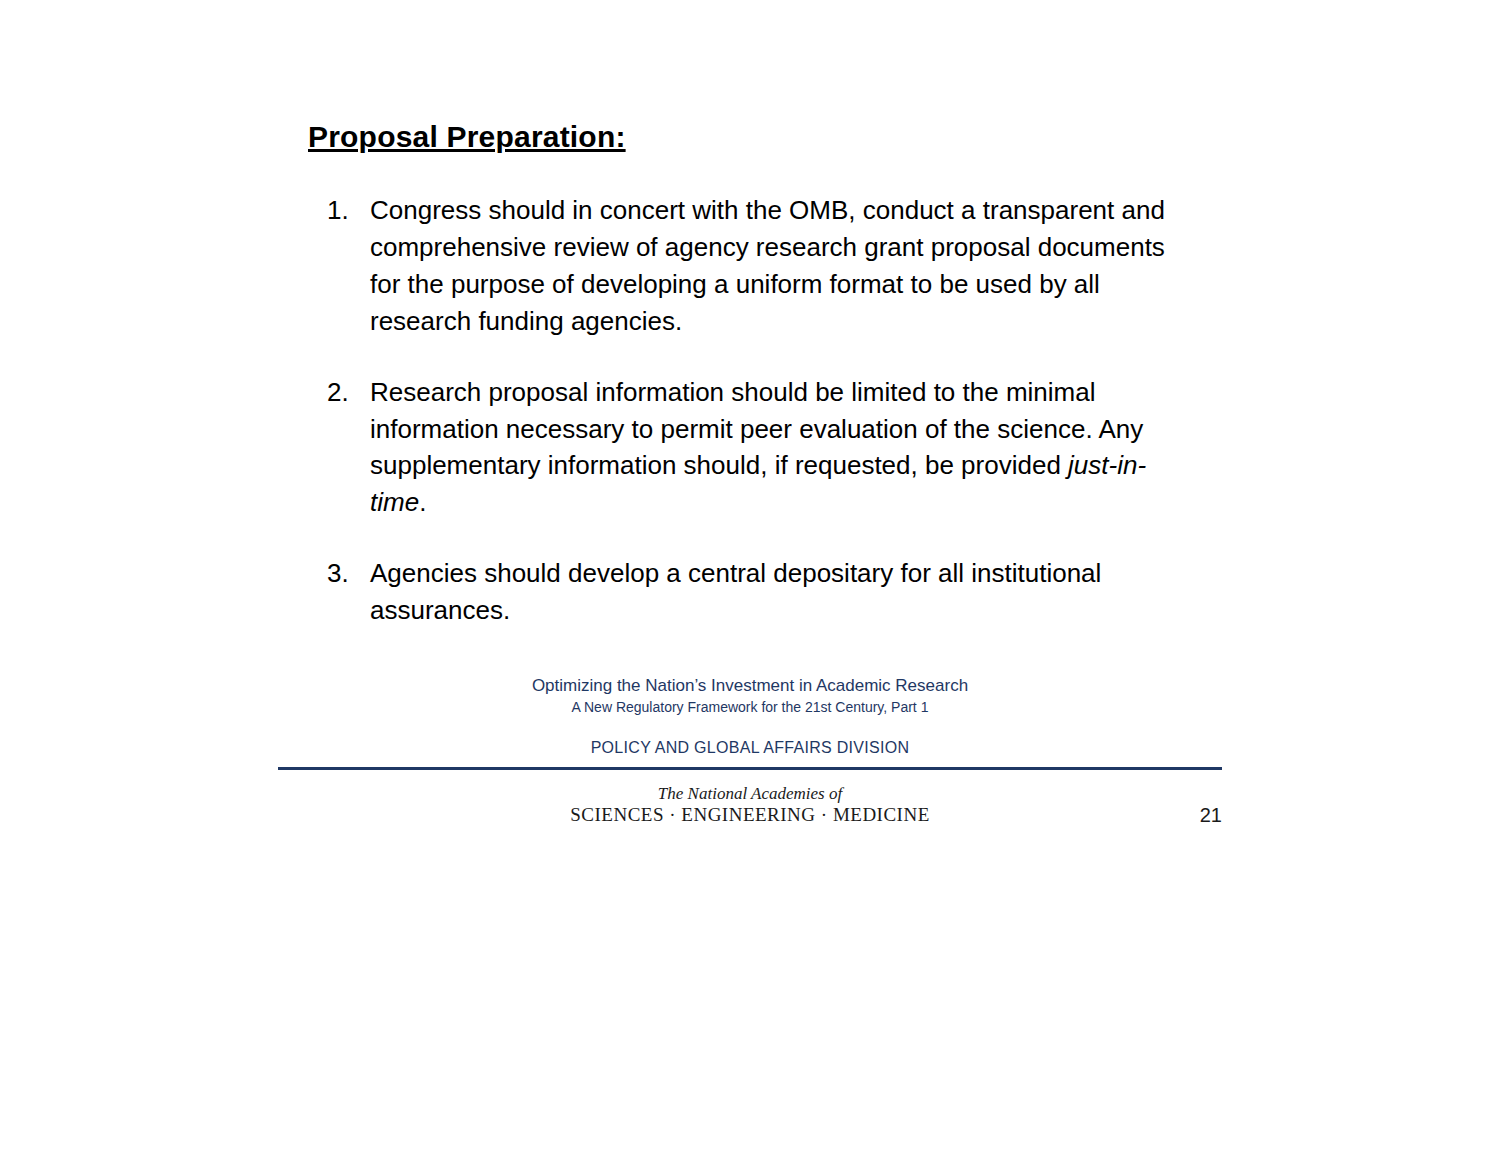Proposal Preparation:
Congress should in concert with the OMB, conduct a transparent and comprehensive review of agency research grant proposal documents for the purpose of developing a uniform format to be used by all research funding agencies.
Research proposal information should be limited to the minimal information necessary to permit peer evaluation of the science. Any supplementary information should, if requested, be provided just-in-time.
Agencies should develop a central depositary for all institutional assurances.
Optimizing the Nation’s Investment in Academic Research
A New Regulatory Framework for the 21st Century, Part 1
POLICY AND GLOBAL AFFAIRS DIVISION
The National Academies of
SCIENCES · ENGINEERING · MEDICINE
21